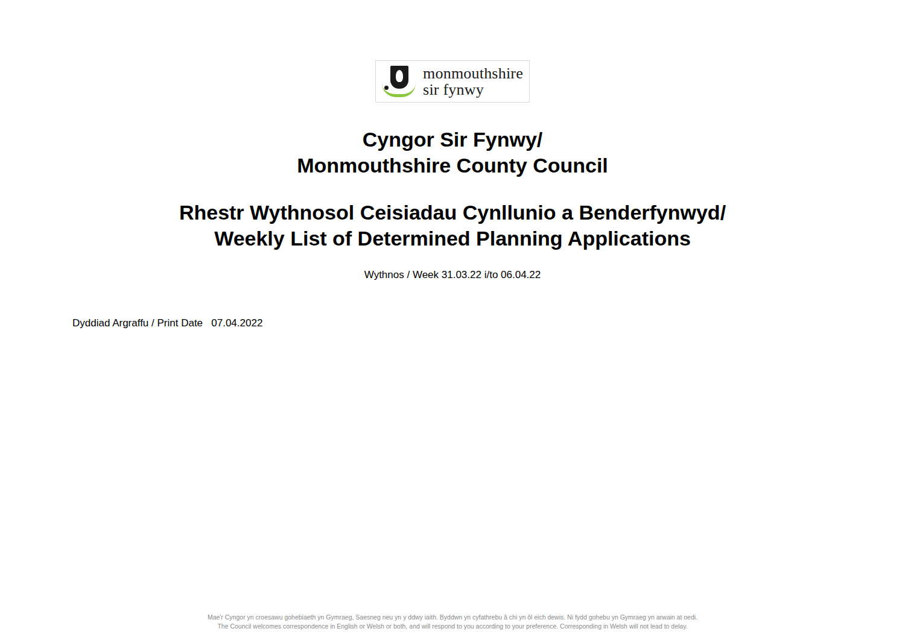monmouthshire
sir fynwy
Cyngor Sir Fynwy/
Monmouthshire County Council
Rhestr Wythnosol Ceisiadau Cynllunio a Benderfynwyd/
Weekly List of Determined Planning Applications
Wythnos / Week 31.03.22 i/to 06.04.22
Dyddiad Argraffu / Print Date 07.04.2022
Mae'r Cyngor yn croesawu gohebiaeth yn Gymraeg, Saesneg neu yn y ddwy iaith. Byddwn yn cyfathrebu â chi yn ôl eich dewis. Ni fydd gohebu yn Gymraeg yn arwain at oedi.
The Council welcomes correspondence in English or Welsh or both, and will respond to you according to your preference. Corresponding in Welsh will not lead to delay.